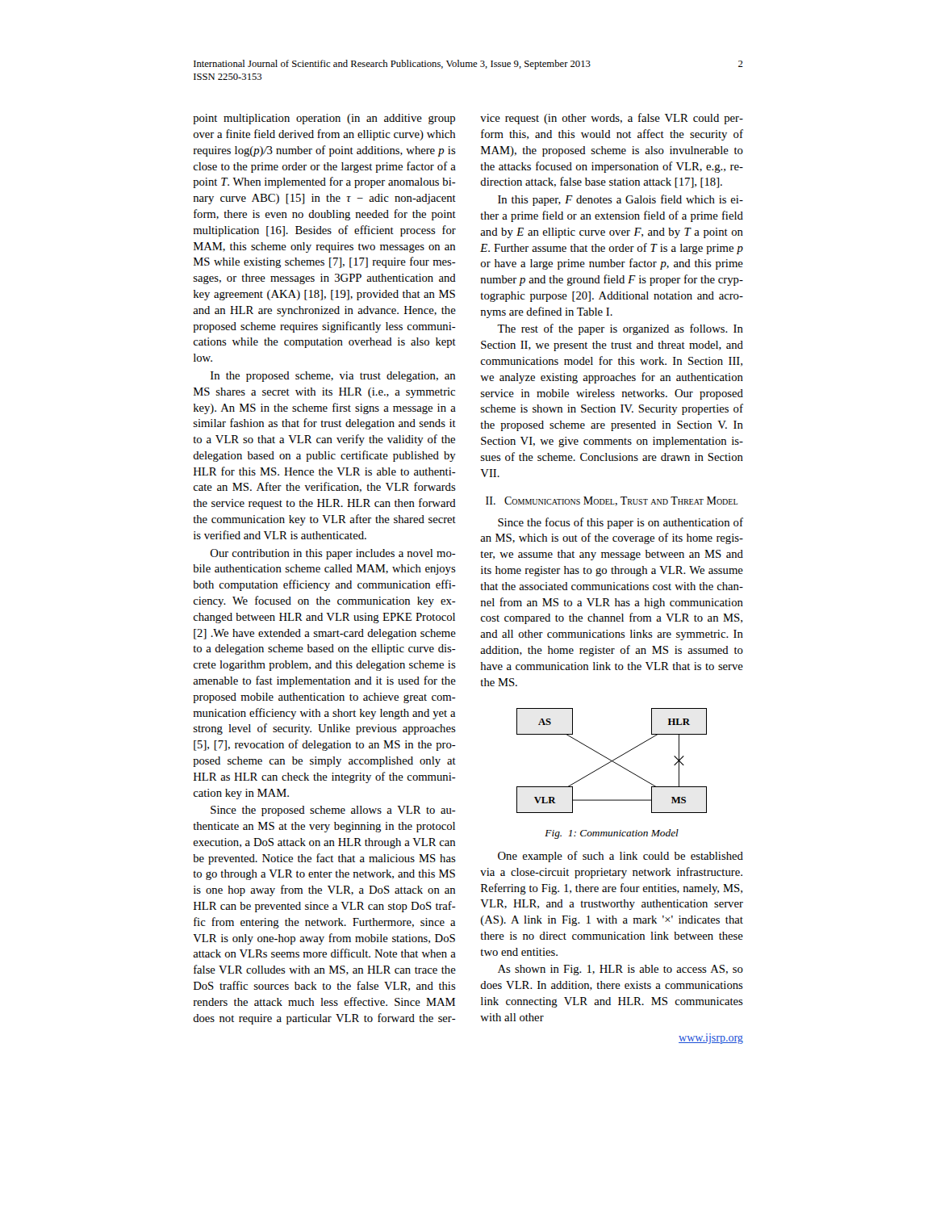International Journal of Scientific and Research Publications, Volume 3, Issue 9, September 2013 ISSN 2250-3153 2
point multiplication operation (in an additive group over a finite field derived from an elliptic curve) which requires log(p)/3 number of point additions, where p is close to the prime order or the largest prime factor of a point T. When implemented for a proper anomalous binary curve ABC) [15] in the τ − adic non-adjacent form, there is even no doubling needed for the point multiplication [16]. Besides of efficient process for MAM, this scheme only requires two messages on an MS while existing schemes [7], [17] require four messages, or three messages in 3GPP authentication and key agreement (AKA) [18], [19], provided that an MS and an HLR are synchronized in advance. Hence, the proposed scheme requires significantly less communications while the computation overhead is also kept low.
In the proposed scheme, via trust delegation, an MS shares a secret with its HLR (i.e., a symmetric key). An MS in the scheme first signs a message in a similar fashion as that for trust delegation and sends it to a VLR so that a VLR can verify the validity of the delegation based on a public certificate published by HLR for this MS. Hence the VLR is able to authenticate an MS. After the verification, the VLR forwards the service request to the HLR. HLR can then forward the communication key to VLR after the shared secret is verified and VLR is authenticated.
Our contribution in this paper includes a novel mobile authentication scheme called MAM, which enjoys both computation efficiency and communication efficiency. We focused on the communication key exchanged between HLR and VLR using EPKE Protocol [2] .We have extended a smart-card delegation scheme to a delegation scheme based on the elliptic curve discrete logarithm problem, and this delegation scheme is amenable to fast implementation and it is used for the proposed mobile authentication to achieve great communication efficiency with a short key length and yet a strong level of security. Unlike previous approaches [5], [7], revocation of delegation to an MS in the proposed scheme can be simply accomplished only at HLR as HLR can check the integrity of the communication key in MAM.
Since the proposed scheme allows a VLR to authenticate an MS at the very beginning in the protocol execution, a DoS attack on an HLR through a VLR can be prevented. Notice the fact that a malicious MS has to go through a VLR to enter the network, and this MS is one hop away from the VLR, a DoS attack on an HLR can be prevented since a VLR can stop DoS traffic from entering the network. Furthermore, since a VLR is only one-hop away from mobile stations, DoS attack on VLRs seems more difficult. Note that when a false VLR colludes with an MS, an HLR can trace the DoS traffic sources back to the false VLR, and this renders the attack much less effective. Since MAM does not require a particular VLR to forward the service request (in other words, a false VLR could perform this, and this would not affect the security of MAM), the proposed scheme is also invulnerable to the attacks focused on impersonation of VLR, e.g., redirection attack, false base station attack [17], [18].
In this paper, F denotes a Galois field which is either a prime field or an extension field of a prime field and by E an elliptic curve over F, and by T a point on E. Further assume that the order of T is a large prime p or have a large prime number factor p, and this prime number p and the ground field F is proper for the cryptographic purpose [20]. Additional notation and acronyms are defined in Table I.
The rest of the paper is organized as follows. In Section II, we present the trust and threat model, and communications model for this work. In Section III, we analyze existing approaches for an authentication service in mobile wireless networks. Our proposed scheme is shown in Section IV. Security properties of the proposed scheme are presented in Section V. In Section VI, we give comments on implementation issues of the scheme. Conclusions are drawn in Section VII.
II. Communications Model, Trust and Threat Model
Since the focus of this paper is on authentication of an MS, which is out of the coverage of its home register, we assume that any message between an MS and its home register has to go through a VLR. We assume that the associated communications cost with the channel from an MS to a VLR has a high communication cost compared to the channel from a VLR to an MS, and all other communications links are symmetric. In addition, the home register of an MS is assumed to have a communication link to the VLR that is to serve the MS.
AS
HLR
VLR
MS
Fig. 1: Communication Model
One example of such a link could be established via a close-circuit proprietary network infrastructure. Referring to Fig. 1, there are four entities, namely, MS, VLR, HLR, and a trustworthy authentication server (AS). A link in Fig. 1 with a mark '×' indicates that there is no direct communication link between these two end entities.
As shown in Fig. 1, HLR is able to access AS, so does VLR. In addition, there exists a communications link connecting VLR and HLR. MS communicates with all other
www.ijsrp.org